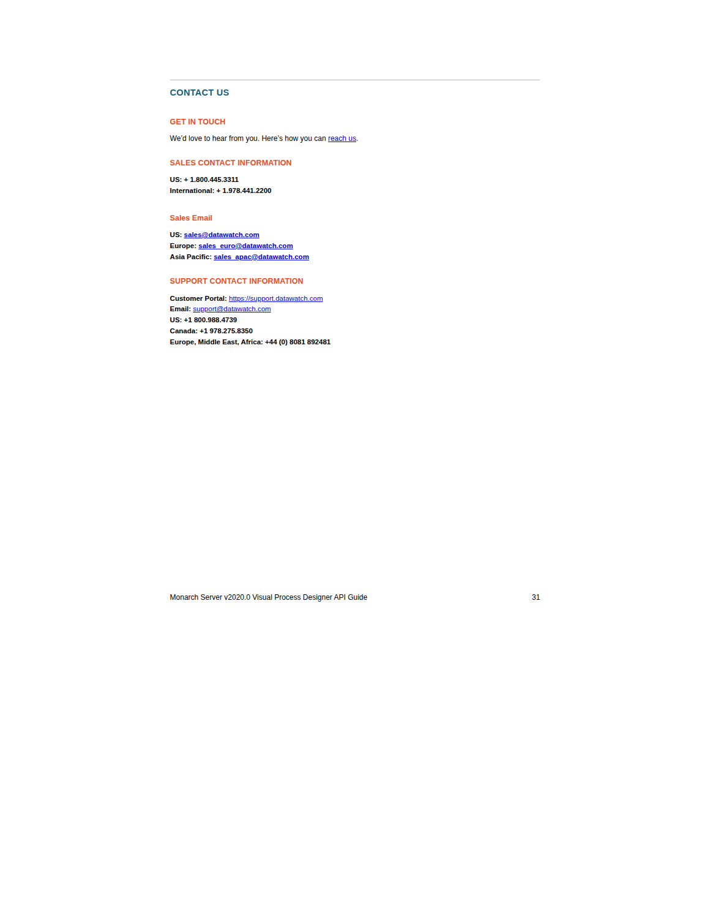Contact Us
Get in Touch
We’d love to hear from you. Here’s how you can reach us.
Sales Contact Information
US: + 1.800.445.3311
International: + 1.978.441.2200
Sales Email
US: sales@datawatch.com
Europe: sales_euro@datawatch.com
Asia Pacific: sales_apac@datawatch.com
Support Contact Information
Customer Portal: https://support.datawatch.com
Email: support@datawatch.com
US: +1 800.988.4739
Canada: +1 978.275.8350
Europe, Middle East, Africa: +44 (0) 8081 892481
Monarch Server v2020.0 Visual Process Designer API Guide
31